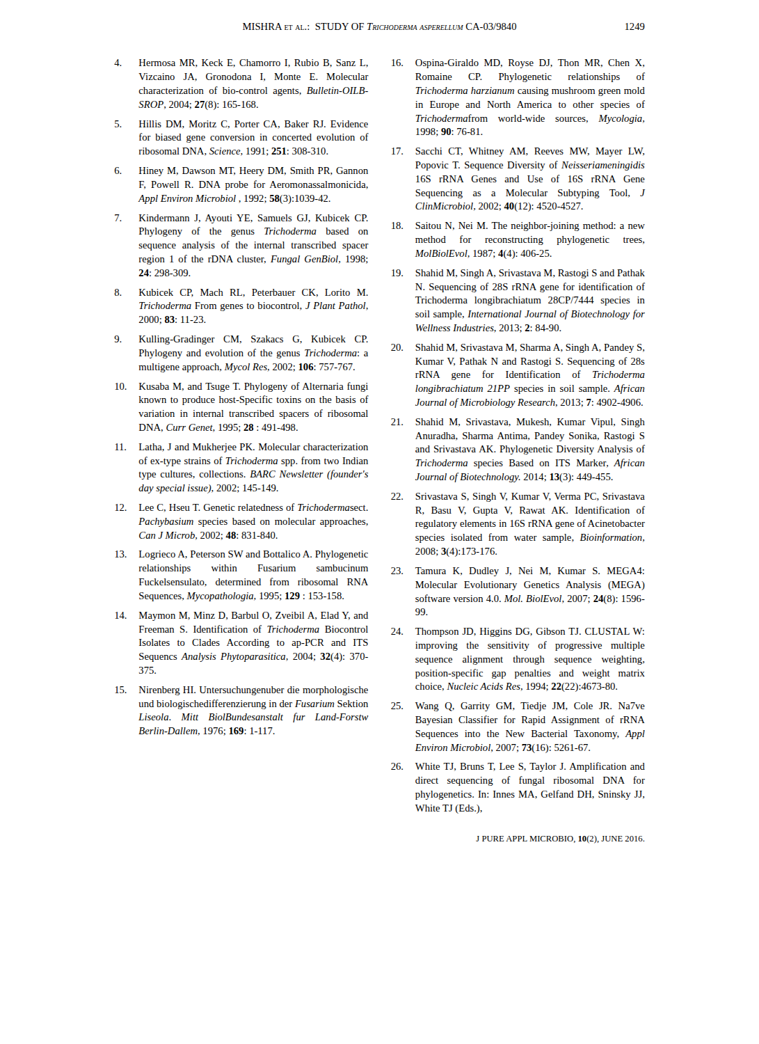MISHRA et al.: STUDY OF Trichoderma asperellum CA-03/9840 1249
Hermosa MR, Keck E, Chamorro I, Rubio B, Sanz L, Vizcaino JA, Gronodona I, Monte E. Molecular characterization of bio-control agents, Bulletin-OILB-SROP, 2004; 27(8): 165-168.
Hillis DM, Moritz C, Porter CA, Baker RJ. Evidence for biased gene conversion in concerted evolution of ribosomal DNA, Science, 1991; 251: 308-310.
Hiney M, Dawson MT, Heery DM, Smith PR, Gannon F, Powell R. DNA probe for Aeromonassalmonicida, Appl Environ Microbiol , 1992; 58(3):1039-42.
Kindermann J, Ayouti YE, Samuels GJ, Kubicek CP. Phylogeny of the genus Trichoderma based on sequence analysis of the internal transcribed spacer region 1 of the rDNA cluster, Fungal GenBiol, 1998; 24: 298-309.
Kubicek CP, Mach RL, Peterbauer CK, Lorito M. Trichoderma From genes to biocontrol, J Plant Pathol, 2000; 83: 11-23.
Kulling-Gradinger CM, Szakacs G, Kubicek CP. Phylogeny and evolution of the genus Trichoderma: a multigene approach, Mycol Res, 2002; 106: 757-767.
Kusaba M, and Tsuge T. Phylogeny of Alternaria fungi known to produce host-Specific toxins on the basis of variation in internal transcribed spacers of ribosomal DNA, Curr Genet, 1995; 28 : 491-498.
Latha, J and Mukherjee PK. Molecular characterization of ex-type strains of Trichoderma spp. from two Indian type cultures, collections. BARC Newsletter (founder's day special issue), 2002; 145-149.
Lee C, Hseu T. Genetic relatedness of Trichodermasect. Pachybasium species based on molecular approaches, Can J Microb, 2002; 48: 831-840.
Logrieco A, Peterson SW and Bottalico A. Phylogenetic relationships within Fusarium sambucinum Fuckelsensulato, determined from ribosomal RNA Sequences, Mycopathologia, 1995; 129 : 153-158.
Maymon M, Minz D, Barbul O, Zveibil A, Elad Y, and Freeman S. Identification of Trichoderma Biocontrol Isolates to Clades According to ap-PCR and ITS Sequencs Analysis Phytoparasitica, 2004; 32(4): 370-375.
Nirenberg HI. Untersuchungenuber die morphologische und biologischedifferenzierung in der Fusarium Sektion Liseola. Mitt BiolBundesanstalt fur Land-Forstw Berlin-Dallem, 1976; 169: 1-117.
Ospina-Giraldo MD, Royse DJ, Thon MR, Chen X, Romaine CP. Phylogenetic relationships of Trichoderma harzianum causing mushroom green mold in Europe and North America to other species of Trichodermafrom world-wide sources, Mycologia, 1998; 90: 76-81.
Sacchi CT, Whitney AM, Reeves MW, Mayer LW, Popovic T. Sequence Diversity of Neisseriameningidis 16S rRNA Genes and Use of 16S rRNA Gene Sequencing as a Molecular Subtyping Tool, J ClinMicrobiol, 2002; 40(12): 4520-4527.
Saitou N, Nei M. The neighbor-joining method: a new method for reconstructing phylogenetic trees, MolBiolEvol, 1987; 4(4): 406-25.
Shahid M, Singh A, Srivastava M, Rastogi S and Pathak N. Sequencing of 28S rRNA gene for identification of Trichoderma longibrachiatum 28CP/7444 species in soil sample, International Journal of Biotechnology for Wellness Industries, 2013; 2: 84-90.
Shahid M, Srivastava M, Sharma A, Singh A, Pandey S, Kumar V, Pathak N and Rastogi S. Sequencing of 28s rRNA gene for Identification of Trichoderma longibrachiatum 21PP species in soil sample. African Journal of Microbiology Research, 2013; 7: 4902-4906.
Shahid M, Srivastava, Mukesh, Kumar Vipul, Singh Anuradha, Sharma Antima, Pandey Sonika, Rastogi S and Srivastava AK. Phylogenetic Diversity Analysis of Trichoderma species Based on ITS Marker, African Journal of Biotechnology. 2014; 13(3): 449-455.
Srivastava S, Singh V, Kumar V, Verma PC, Srivastava R, Basu V, Gupta V, Rawat AK. Identification of regulatory elements in 16S rRNA gene of Acinetobacter species isolated from water sample, Bioinformation, 2008; 3(4):173-176.
Tamura K, Dudley J, Nei M, Kumar S. MEGA4: Molecular Evolutionary Genetics Analysis (MEGA) software version 4.0. Mol. BiolEvol, 2007; 24(8): 1596-99.
Thompson JD, Higgins DG, Gibson TJ. CLUSTAL W: improving the sensitivity of progressive multiple sequence alignment through sequence weighting, position-specific gap penalties and weight matrix choice, Nucleic Acids Res, 1994; 22(22):4673-80.
Wang Q, Garrity GM, Tiedje JM, Cole JR. Na7ve Bayesian Classifier for Rapid Assignment of rRNA Sequences into the New Bacterial Taxonomy, Appl Environ Microbiol, 2007; 73(16): 5261-67.
White TJ, Bruns T, Lee S, Taylor J. Amplification and direct sequencing of fungal ribosomal DNA for phylogenetics. In: Innes MA, Gelfand DH, Sninsky JJ, White TJ (Eds.),
J PURE APPL MICROBIO, 10(2), JUNE 2016.